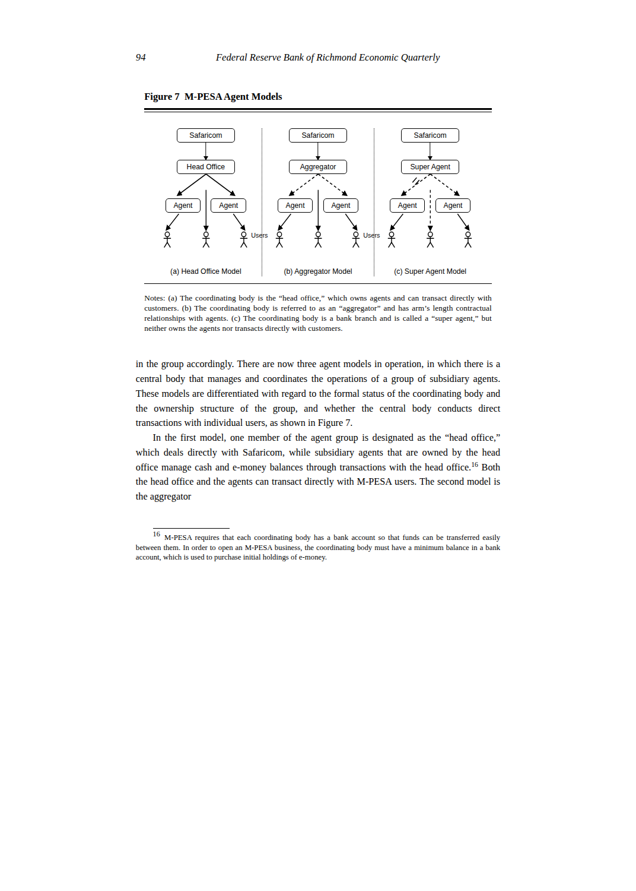94 Federal Reserve Bank of Richmond Economic Quarterly
Figure 7 M-PESA Agent Models
Safaricom
Head Office
Agent
Agent
Users
(a) Head Office Model
Safaricom
Aggregator
Agent
Agent
Users
(b) Aggregator Model
Safaricom
Super Agent
Agent
Agent
(c) Super Agent Model
Notes: (a) The coordinating body is the “head office,” which owns agents and can transact directly with customers. (b) The coordinating body is referred to as an “aggregator” and has arm’s length contractual relationships with agents. (c) The coordinating body is a bank branch and is called a “super agent,” but neither owns the agents nor transacts directly with customers.
in the group accordingly. There are now three agent models in operation, in which there is a central body that manages and coordinates the operations of a group of subsidiary agents. These models are differentiated with regard to the formal status of the coordinating body and the ownership structure of the group, and whether the central body conducts direct transactions with individual users, as shown in Figure 7.
In the first model, one member of the agent group is designated as the “head office,” which deals directly with Safaricom, while subsidiary agents that are owned by the head office manage cash and e-money balances through transactions with the head office.16 Both the head office and the agents can transact directly with M-PESA users. The second model is the aggregator
16 M-PESA requires that each coordinating body has a bank account so that funds can be transferred easily between them. In order to open an M-PESA business, the coordinating body must have a minimum balance in a bank account, which is used to purchase initial holdings of e-money.